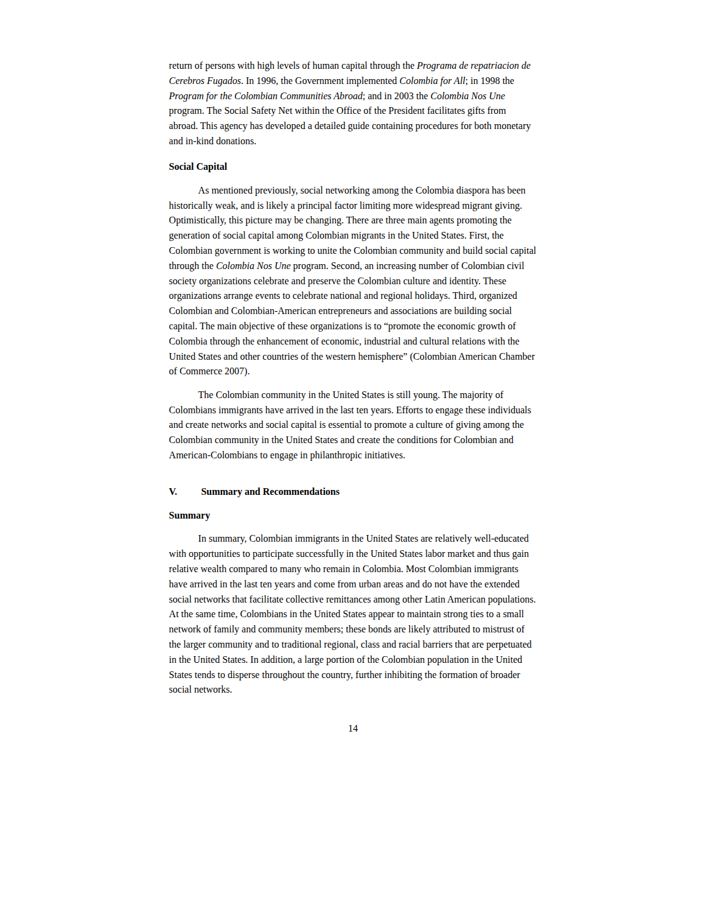return of persons with high levels of human capital through the Programa de repatriacion de Cerebros Fugados. In 1996, the Government implemented Colombia for All; in 1998 the Program for the Colombian Communities Abroad; and in 2003 the Colombia Nos Une program. The Social Safety Net within the Office of the President facilitates gifts from abroad. This agency has developed a detailed guide containing procedures for both monetary and in-kind donations.
Social Capital
As mentioned previously, social networking among the Colombia diaspora has been historically weak, and is likely a principal factor limiting more widespread migrant giving. Optimistically, this picture may be changing. There are three main agents promoting the generation of social capital among Colombian migrants in the United States. First, the Colombian government is working to unite the Colombian community and build social capital through the Colombia Nos Une program. Second, an increasing number of Colombian civil society organizations celebrate and preserve the Colombian culture and identity. These organizations arrange events to celebrate national and regional holidays. Third, organized Colombian and Colombian-American entrepreneurs and associations are building social capital. The main objective of these organizations is to “promote the economic growth of Colombia through the enhancement of economic, industrial and cultural relations with the United States and other countries of the western hemisphere” (Colombian American Chamber of Commerce 2007).
The Colombian community in the United States is still young. The majority of Colombians immigrants have arrived in the last ten years. Efforts to engage these individuals and create networks and social capital is essential to promote a culture of giving among the Colombian community in the United States and create the conditions for Colombian and American-Colombians to engage in philanthropic initiatives.
V. Summary and Recommendations
Summary
In summary, Colombian immigrants in the United States are relatively well-educated with opportunities to participate successfully in the United States labor market and thus gain relative wealth compared to many who remain in Colombia. Most Colombian immigrants have arrived in the last ten years and come from urban areas and do not have the extended social networks that facilitate collective remittances among other Latin American populations. At the same time, Colombians in the United States appear to maintain strong ties to a small network of family and community members; these bonds are likely attributed to mistrust of the larger community and to traditional regional, class and racial barriers that are perpetuated in the United States. In addition, a large portion of the Colombian population in the United States tends to disperse throughout the country, further inhibiting the formation of broader social networks.
14